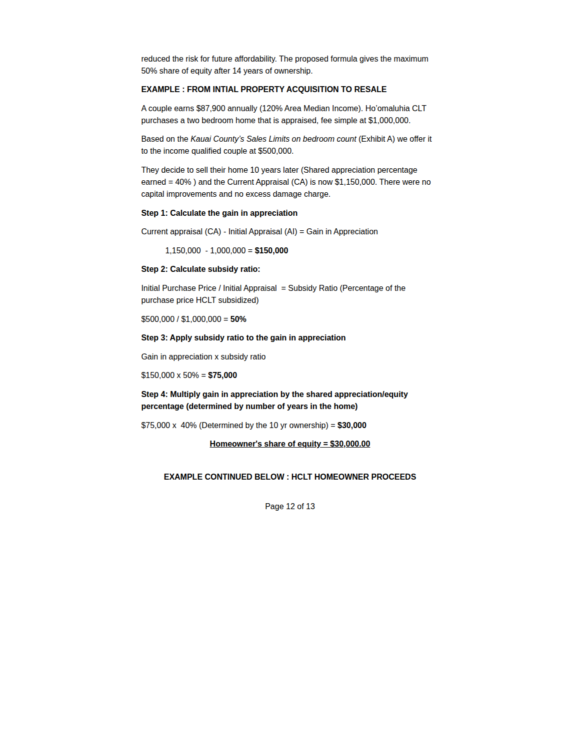reduced the risk for future affordability. The proposed formula gives the maximum 50% share of equity after 14 years of ownership.
EXAMPLE : FROM INTIAL PROPERTY ACQUISITION TO RESALE
A couple earns $87,900 annually (120% Area Median Income). Ho’omaluhia CLT purchases a two bedroom home that is appraised, fee simple at $1,000,000.
Based on the Kauai County’s Sales Limits on bedroom count (Exhibit A) we offer it to the income qualified couple at $500,000.
They decide to sell their home 10 years later (Shared appreciation percentage earned = 40% ) and the Current Appraisal (CA) is now $1,150,000. There were no capital improvements and no excess damage charge.
Step 1: Calculate the gain in appreciation
Current appraisal (CA) - Initial Appraisal (AI) = Gain in Appreciation
1,150,000 - 1,000,000 = $150,000
Step 2: Calculate subsidy ratio:
Initial Purchase Price / Initial Appraisal = Subsidy Ratio (Percentage of the purchase price HCLT subsidized)
$500,000 / $1,000,000 = 50%
Step 3: Apply subsidy ratio to the gain in appreciation
Gain in appreciation x subsidy ratio
$150,000 x 50% = $75,000
Step 4: Multiply gain in appreciation by the shared appreciation/equity percentage (determined by number of years in the home)
$75,000 x 40% (Determined by the 10 yr ownership) = $30,000
Homeowner's share of equity = $30,000.00
EXAMPLE CONTINUED BELOW : HCLT HOMEOWNER PROCEEDS
Page 12 of 13